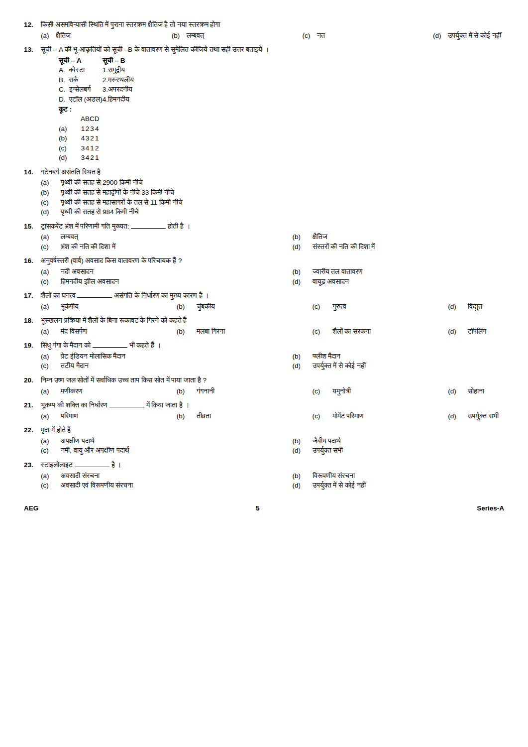| 12. | किसी असमविन्यासी स्थिति में पुराना स्तरक्रम क्षैतिज है तो नया स्तरक्रम होगा / (a) / क्षैतिज / (b) / लम्बवत् / (c) / नत / (d) / उपर्युक्त में से कोई नहीं / |
| 13. | सूची – A की भू-आकृतियों को सूची –B के वातावरण से सुमेलित कीजिये तथा सही उत्तर बताइये । / सूची – A / सूची – B / / A. क्वेस्टा / 1. / समुद्रीय / / B. सर्क / 2. / मरुस्थलीय / / C. इन्सेलबर्ग / 3. / अपरदनीय / / D. एटॉल (अडल) / 4. / हिमनदीय / कूट : / / A / B / C / D / / (a) / 1 / 2 / 3 / 4 / / (b) / 4 / 3 / 2 / 1 / / (c) / 3 / 4 / 1 / 2 / / (d) / 3 / 4 / 2 / 1 / |
| 14. | गटेनबर्ग असंतति स्थित है / (a) / पृथ्वी की सतह से 2900 किमी नीचे / / (b) / पृथ्वी की सतह से महाद्वीपों के नीचे 33 किमी नीचे / / (c) / पृथ्वी की सतह से महासागरों के तल से 11 किमी नीचे / / (d) / पृथ्वी की सतह से 984 किमी नीचे / |
| 15. | ट्रांसकरेंट भ्रंश में परिणामी गति मुख्यत: होती है । / (a) / लम्बवत् / (b) / क्षैतिज / / (c) / भ्रंश की नति की दिशा में / (d) / संस्तरों की नति की दिशा में / |
| 16. | अनुवर्षस्तरी (वार्व) अवसाद किस वातावरण के परिचायक हैं ? / (a) / नदी अवसादन / (b) / ज्वारीय तल वातावरण / / (c) / हिमनदीय झील अवसादन / (d) / वायूढ़ अवसादन / |
| 17. | शैलों का घनत्व असंगति के निर्धारण का मुख्य कारण है । / (a) / भूकंपीय / (b) / चुंबकीय / (c) / गुरुत्व / (d) / विद्युत / |
| 18. | भूस्खलन प्रक्रिया में शैलों के बिना रूकावट के गिरने को कहते हैं / (a) / मंद विसर्पण / (b) / मलबा गिरना / (c) / शैलों का सरकना / (d) / टॉपलिंग / |
| 19. | सिंधु गंगा के मैदान को भी कहते हैं । / (a) / ग्रेट इंडियन मोलासिक मैदान / (b) / फ्लीश मैदान / / (c) / तटीय मैदान / (d) / उपर्युक्त में से कोई नहीं / |
| 20. | निम्न उष्ण जल सोतों में सर्वाधिक उच्च ताप किस सोत में पाया जाता है ? / (a) / मणीकरण / (b) / गंगनानी / (c) / यमुनोत्री / (d) / सोहाना / |
| 21. | भूकम्प की शक्ति का निर्धारण में किया जाता है । / (a) / परिमाण / (b) / तीव्रता / (c) / मोमेंट परिमाण / (d) / उपर्युक्त सभी / |
| 22. | मृदा में होते हैं / (a) / अपक्षीण पदार्थ / (b) / जैवीय पदार्थ / / (c) / नमी, वायु और अपक्षीण पदार्थ / (d) / उपर्युक्त सभी / |
| 23. | स्टाइलोलाइट है । / (a) / अवसादी संरचना / (b) / विरूपणीय संरचना / / (c) / अवसादी एवं विरूपणीय संरचना / (d) / उपर्युक्त में से कोई नहीं / |
AEG 5 Series-A